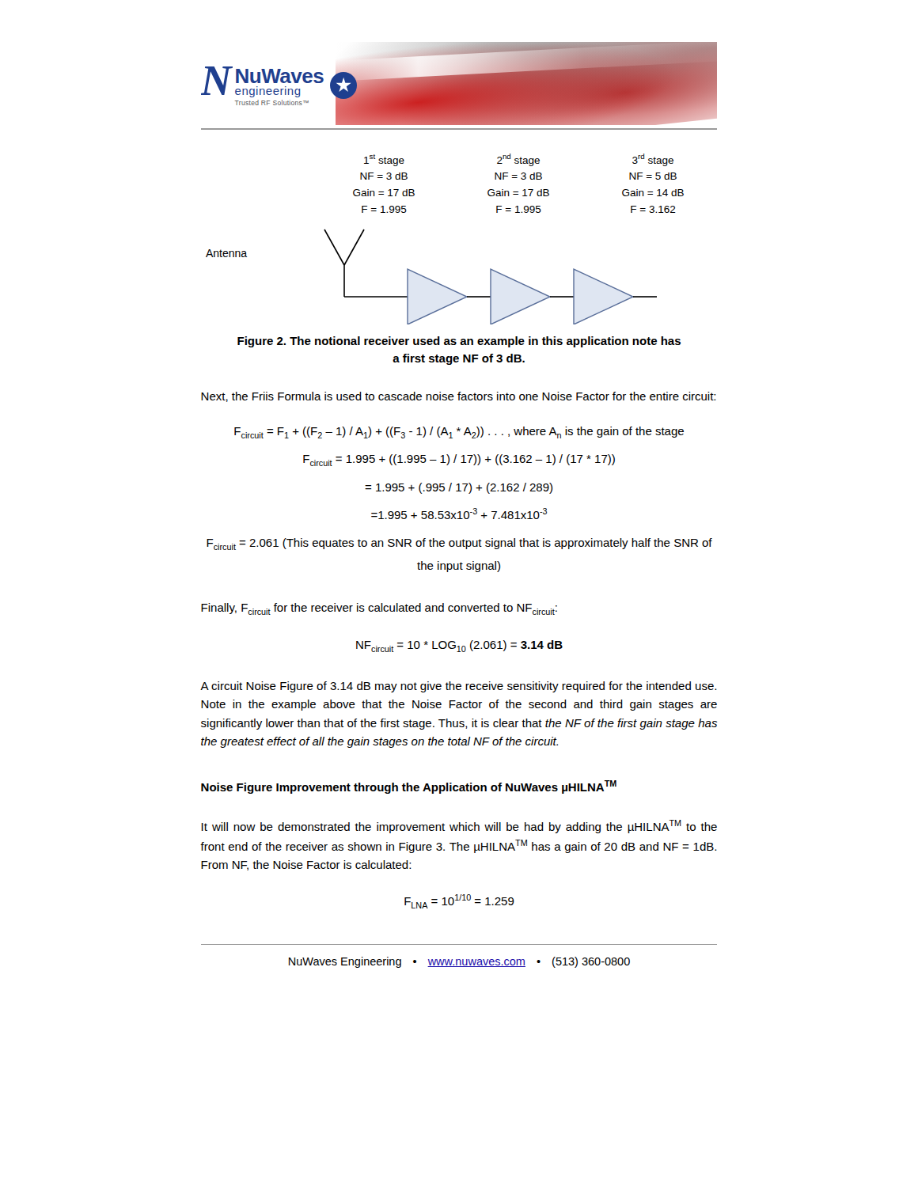N
NuWaves
engineering
Trusted RF Solutions™
1st stage
NF = 3 dB
Gain = 17 dB
F = 1.995
2nd stage
NF = 3 dB
Gain = 17 dB
F = 1.995
3rd stage
NF = 5 dB
Gain = 14 dB
F = 3.162
Antenna
Figure 2. The notional receiver used as an example in this application note has a first stage NF of 3 dB.
Next, the Friis Formula is used to cascade noise factors into one Noise Factor for the entire circuit:
Fcircuit = F1 + ((F2 – 1) / A1) + ((F3 - 1) / (A1 * A2)) . . . , where An is the gain of the stage
Fcircuit = 1.995 + ((1.995 – 1) / 17)) + ((3.162 – 1) / (17 * 17))
= 1.995 + (.995 / 17) + (2.162 / 289)
=1.995 + 58.53x10-3 + 7.481x10-3
Fcircuit = 2.061 (This equates to an SNR of the output signal that is approximately half the SNR of the input signal)
Finally, Fcircuit for the receiver is calculated and converted to NFcircuit:
NFcircuit = 10 * LOG10 (2.061) = 3.14 dB
A circuit Noise Figure of 3.14 dB may not give the receive sensitivity required for the intended use. Note in the example above that the Noise Factor of the second and third gain stages are significantly lower than that of the first stage. Thus, it is clear that the NF of the first gain stage has the greatest effect of all the gain stages on the total NF of the circuit.
Noise Figure Improvement through the Application of NuWaves µHILNATM
It will now be demonstrated the improvement which will be had by adding the µHILNATM to the front end of the receiver as shown in Figure 3. The µHILNATM has a gain of 20 dB and NF = 1dB. From NF, the Noise Factor is calculated:
FLNA = 101/10 = 1.259
NuWaves Engineering • www.nuwaves.com • (513) 360-0800